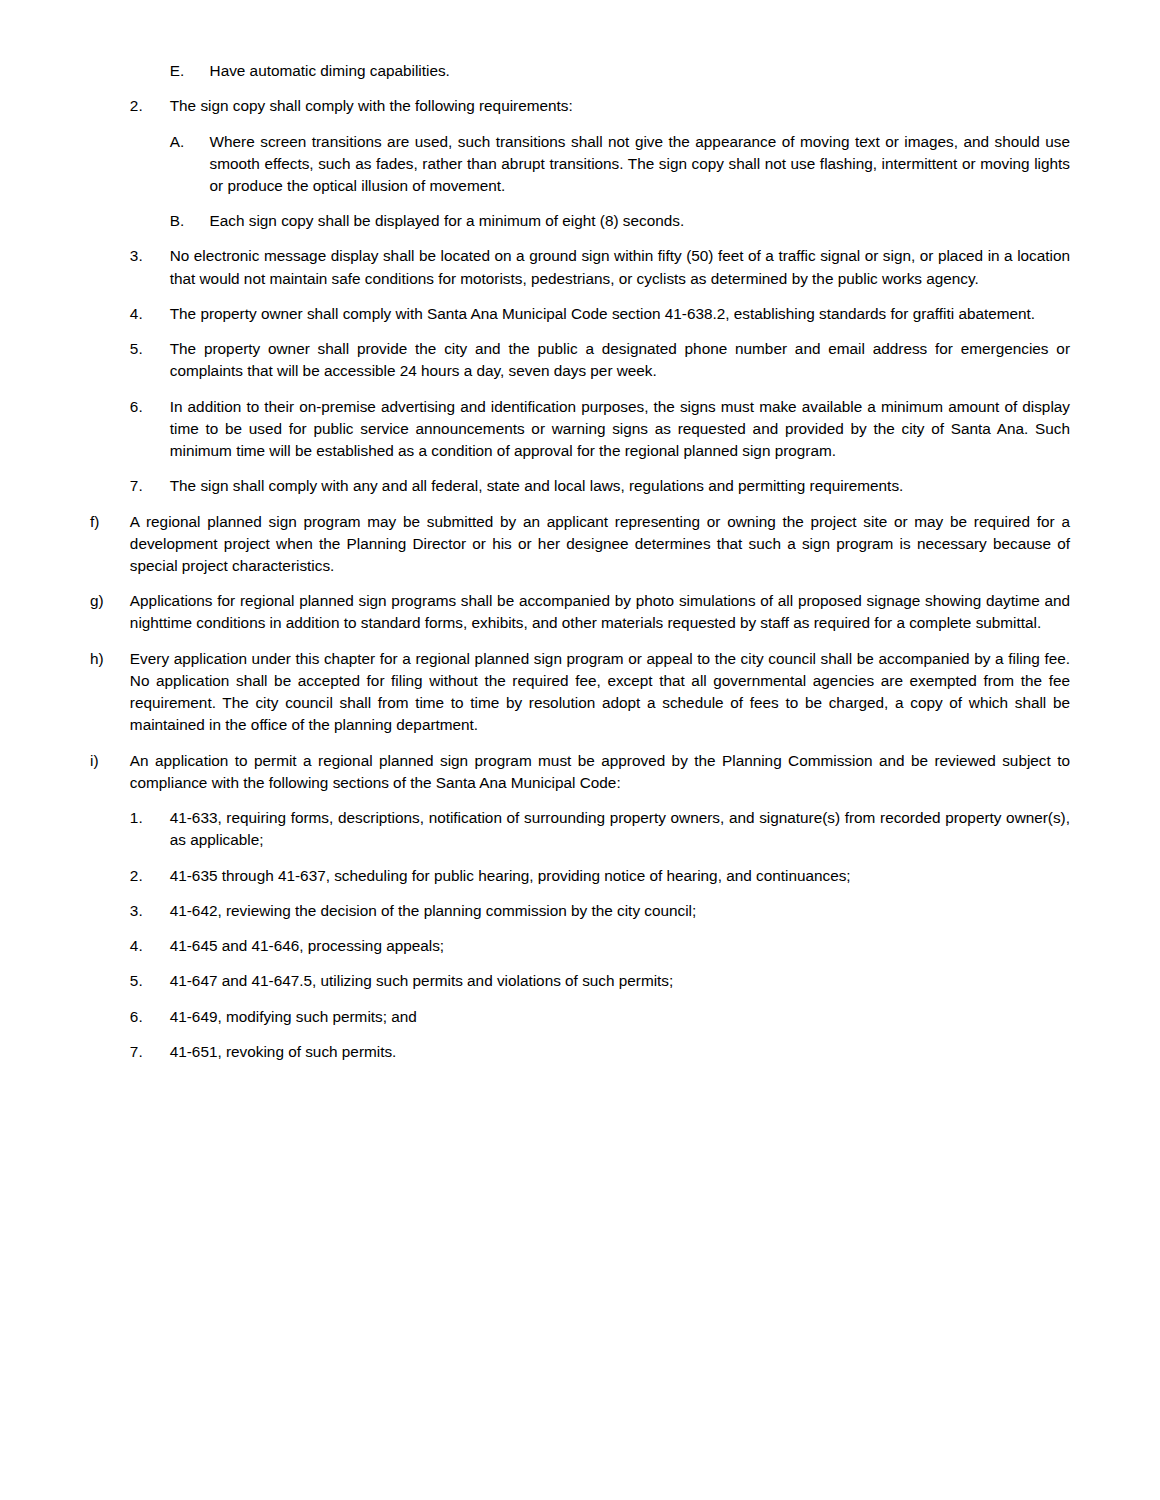E.
Have automatic diming capabilities.
2.
The sign copy shall comply with the following requirements:
A.
Where screen transitions are used, such transitions shall not give the appearance of moving text or images, and should use smooth effects, such as fades, rather than abrupt transitions. The sign copy shall not use flashing, intermittent or moving lights or produce the optical illusion of movement.
B.
Each sign copy shall be displayed for a minimum of eight (8) seconds.
3.
No electronic message display shall be located on a ground sign within fifty (50) feet of a traffic signal or sign, or placed in a location that would not maintain safe conditions for motorists, pedestrians, or cyclists as determined by the public works agency.
4.
The property owner shall comply with Santa Ana Municipal Code section 41-638.2, establishing standards for graffiti abatement.
5.
The property owner shall provide the city and the public a designated phone number and email address for emergencies or complaints that will be accessible 24 hours a day, seven days per week.
6.
In addition to their on-premise advertising and identification purposes, the signs must make available a minimum amount of display time to be used for public service announcements or warning signs as requested and provided by the city of Santa Ana. Such minimum time will be established as a condition of approval for the regional planned sign program.
7.
The sign shall comply with any and all federal, state and local laws, regulations and permitting requirements.
f)
A regional planned sign program may be submitted by an applicant representing or owning the project site or may be required for a development project when the Planning Director or his or her designee determines that such a sign program is necessary because of special project characteristics.
g)
Applications for regional planned sign programs shall be accompanied by photo simulations of all proposed signage showing daytime and nighttime conditions in addition to standard forms, exhibits, and other materials requested by staff as required for a complete submittal.
h)
Every application under this chapter for a regional planned sign program or appeal to the city council shall be accompanied by a filing fee. No application shall be accepted for filing without the required fee, except that all governmental agencies are exempted from the fee requirement. The city council shall from time to time by resolution adopt a schedule of fees to be charged, a copy of which shall be maintained in the office of the planning department.
i)
An application to permit a regional planned sign program must be approved by the Planning Commission and be reviewed subject to compliance with the following sections of the Santa Ana Municipal Code:
1.
41-633, requiring forms, descriptions, notification of surrounding property owners, and signature(s) from recorded property owner(s), as applicable;
2.
41-635 through 41-637, scheduling for public hearing, providing notice of hearing, and continuances;
3.
41-642, reviewing the decision of the planning commission by the city council;
4.
41-645 and 41-646, processing appeals;
5.
41-647 and 41-647.5, utilizing such permits and violations of such permits;
6.
41-649, modifying such permits; and
7.
41-651, revoking of such permits.